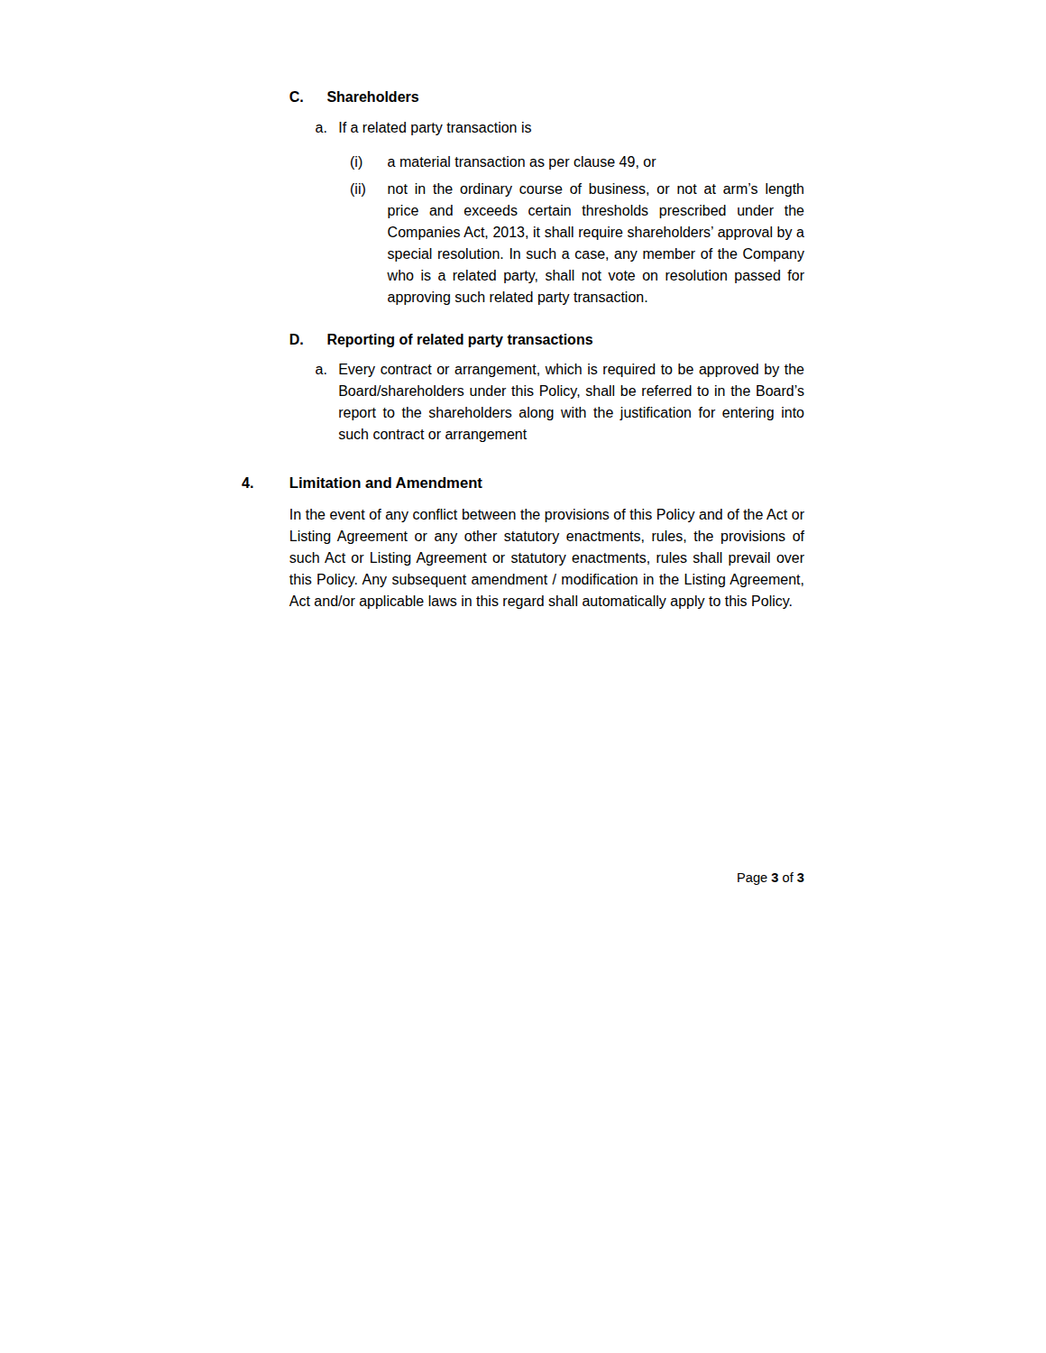C. Shareholders
a. If a related party transaction is
(i) a material transaction as per clause 49, or
(ii) not in the ordinary course of business, or not at arm’s length price and exceeds certain thresholds prescribed under the Companies Act, 2013, it shall require shareholders’ approval by a special resolution. In such a case, any member of the Company who is a related party, shall not vote on resolution passed for approving such related party transaction.
D. Reporting of related party transactions
a. Every contract or arrangement, which is required to be approved by the Board/shareholders under this Policy, shall be referred to in the Board’s report to the shareholders along with the justification for entering into such contract or arrangement
4. Limitation and Amendment
In the event of any conflict between the provisions of this Policy and of the Act or Listing Agreement or any other statutory enactments, rules, the provisions of such Act or Listing Agreement or statutory enactments, rules shall prevail over this Policy. Any subsequent amendment / modification in the Listing Agreement, Act and/or applicable laws in this regard shall automatically apply to this Policy.
Page 3 of 3